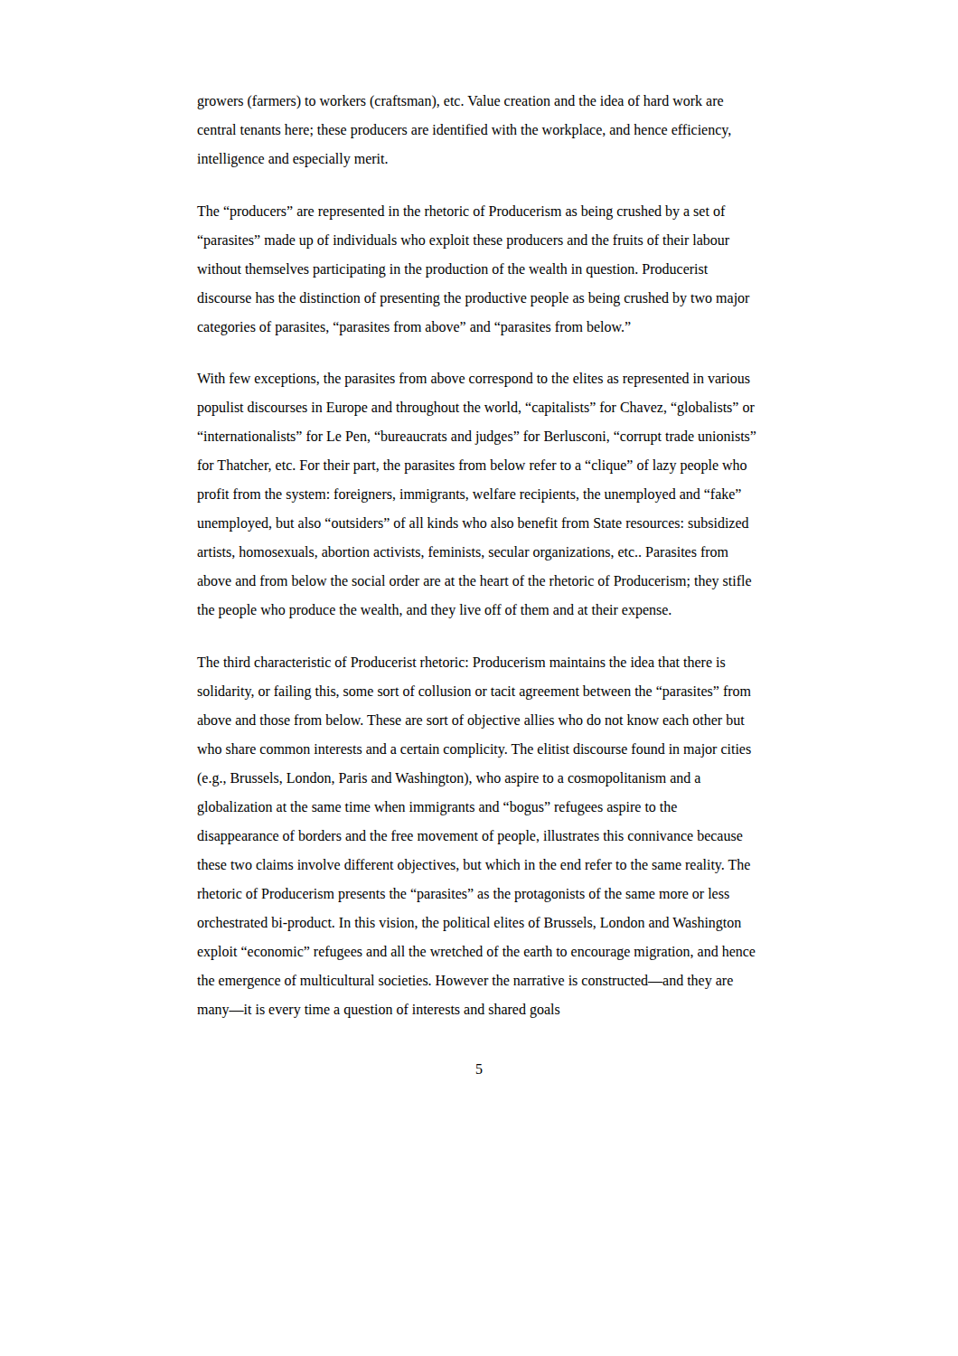growers (farmers) to workers (craftsman), etc. Value creation and the idea of hard work are central tenants here; these producers are identified with the workplace, and hence efficiency, intelligence and especially merit.
The “producers” are represented in the rhetoric of Producerism as being crushed by a set of “parasites” made up of individuals who exploit these producers and the fruits of their labour without themselves participating in the production of the wealth in question. Producerist discourse has the distinction of presenting the productive people as being crushed by two major categories of parasites, “parasites from above” and “parasites from below.”
With few exceptions, the parasites from above correspond to the elites as represented in various populist discourses in Europe and throughout the world, “capitalists” for Chavez, “globalists” or “internationalists” for Le Pen, “bureaucrats and judges” for Berlusconi, “corrupt trade unionists” for Thatcher, etc. For their part, the parasites from below refer to a “clique” of lazy people who profit from the system: foreigners, immigrants, welfare recipients, the unemployed and “fake” unemployed, but also “outsiders” of all kinds who also benefit from State resources: subsidized artists, homosexuals, abortion activists, feminists, secular organizations, etc.. Parasites from above and from below the social order are at the heart of the rhetoric of Producerism; they stifle the people who produce the wealth, and they live off of them and at their expense.
The third characteristic of Producerist rhetoric: Producerism maintains the idea that there is solidarity, or failing this, some sort of collusion or tacit agreement between the “parasites” from above and those from below. These are sort of objective allies who do not know each other but who share common interests and a certain complicity. The elitist discourse found in major cities (e.g., Brussels, London, Paris and Washington), who aspire to a cosmopolitanism and a globalization at the same time when immigrants and “bogus” refugees aspire to the disappearance of borders and the free movement of people, illustrates this connivance because these two claims involve different objectives, but which in the end refer to the same reality. The rhetoric of Producerism presents the “parasites” as the protagonists of the same more or less orchestrated bi-product. In this vision, the political elites of Brussels, London and Washington exploit “economic” refugees and all the wretched of the earth to encourage migration, and hence the emergence of multicultural societies. However the narrative is constructed—and they are many—it is every time a question of interests and shared goals
5